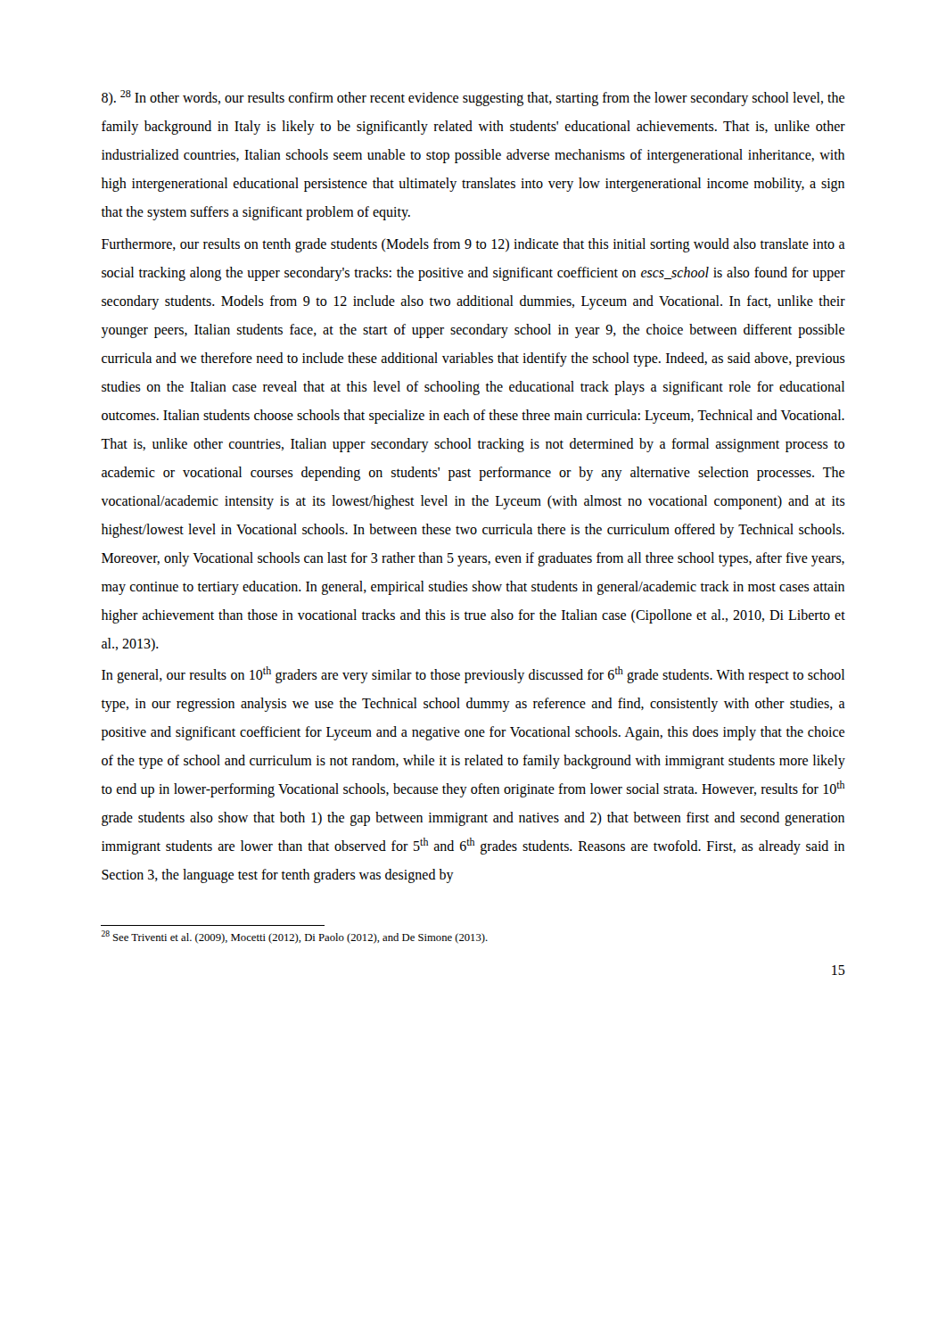8). 28 In other words, our results confirm other recent evidence suggesting that, starting from the lower secondary school level, the family background in Italy is likely to be significantly related with students' educational achievements. That is, unlike other industrialized countries, Italian schools seem unable to stop possible adverse mechanisms of intergenerational inheritance, with high intergenerational educational persistence that ultimately translates into very low intergenerational income mobility, a sign that the system suffers a significant problem of equity.
Furthermore, our results on tenth grade students (Models from 9 to 12) indicate that this initial sorting would also translate into a social tracking along the upper secondary's tracks: the positive and significant coefficient on escs_school is also found for upper secondary students. Models from 9 to 12 include also two additional dummies, Lyceum and Vocational. In fact, unlike their younger peers, Italian students face, at the start of upper secondary school in year 9, the choice between different possible curricula and we therefore need to include these additional variables that identify the school type. Indeed, as said above, previous studies on the Italian case reveal that at this level of schooling the educational track plays a significant role for educational outcomes. Italian students choose schools that specialize in each of these three main curricula: Lyceum, Technical and Vocational. That is, unlike other countries, Italian upper secondary school tracking is not determined by a formal assignment process to academic or vocational courses depending on students' past performance or by any alternative selection processes. The vocational/academic intensity is at its lowest/highest level in the Lyceum (with almost no vocational component) and at its highest/lowest level in Vocational schools. In between these two curricula there is the curriculum offered by Technical schools. Moreover, only Vocational schools can last for 3 rather than 5 years, even if graduates from all three school types, after five years, may continue to tertiary education. In general, empirical studies show that students in general/academic track in most cases attain higher achievement than those in vocational tracks and this is true also for the Italian case (Cipollone et al., 2010, Di Liberto et al., 2013).
In general, our results on 10th graders are very similar to those previously discussed for 6th grade students. With respect to school type, in our regression analysis we use the Technical school dummy as reference and find, consistently with other studies, a positive and significant coefficient for Lyceum and a negative one for Vocational schools. Again, this does imply that the choice of the type of school and curriculum is not random, while it is related to family background with immigrant students more likely to end up in lower-performing Vocational schools, because they often originate from lower social strata. However, results for 10th grade students also show that both 1) the gap between immigrant and natives and 2) that between first and second generation immigrant students are lower than that observed for 5th and 6th grades students. Reasons are twofold. First, as already said in Section 3, the language test for tenth graders was designed by
28 See Triventi et al. (2009), Mocetti (2012), Di Paolo (2012), and De Simone (2013).
15